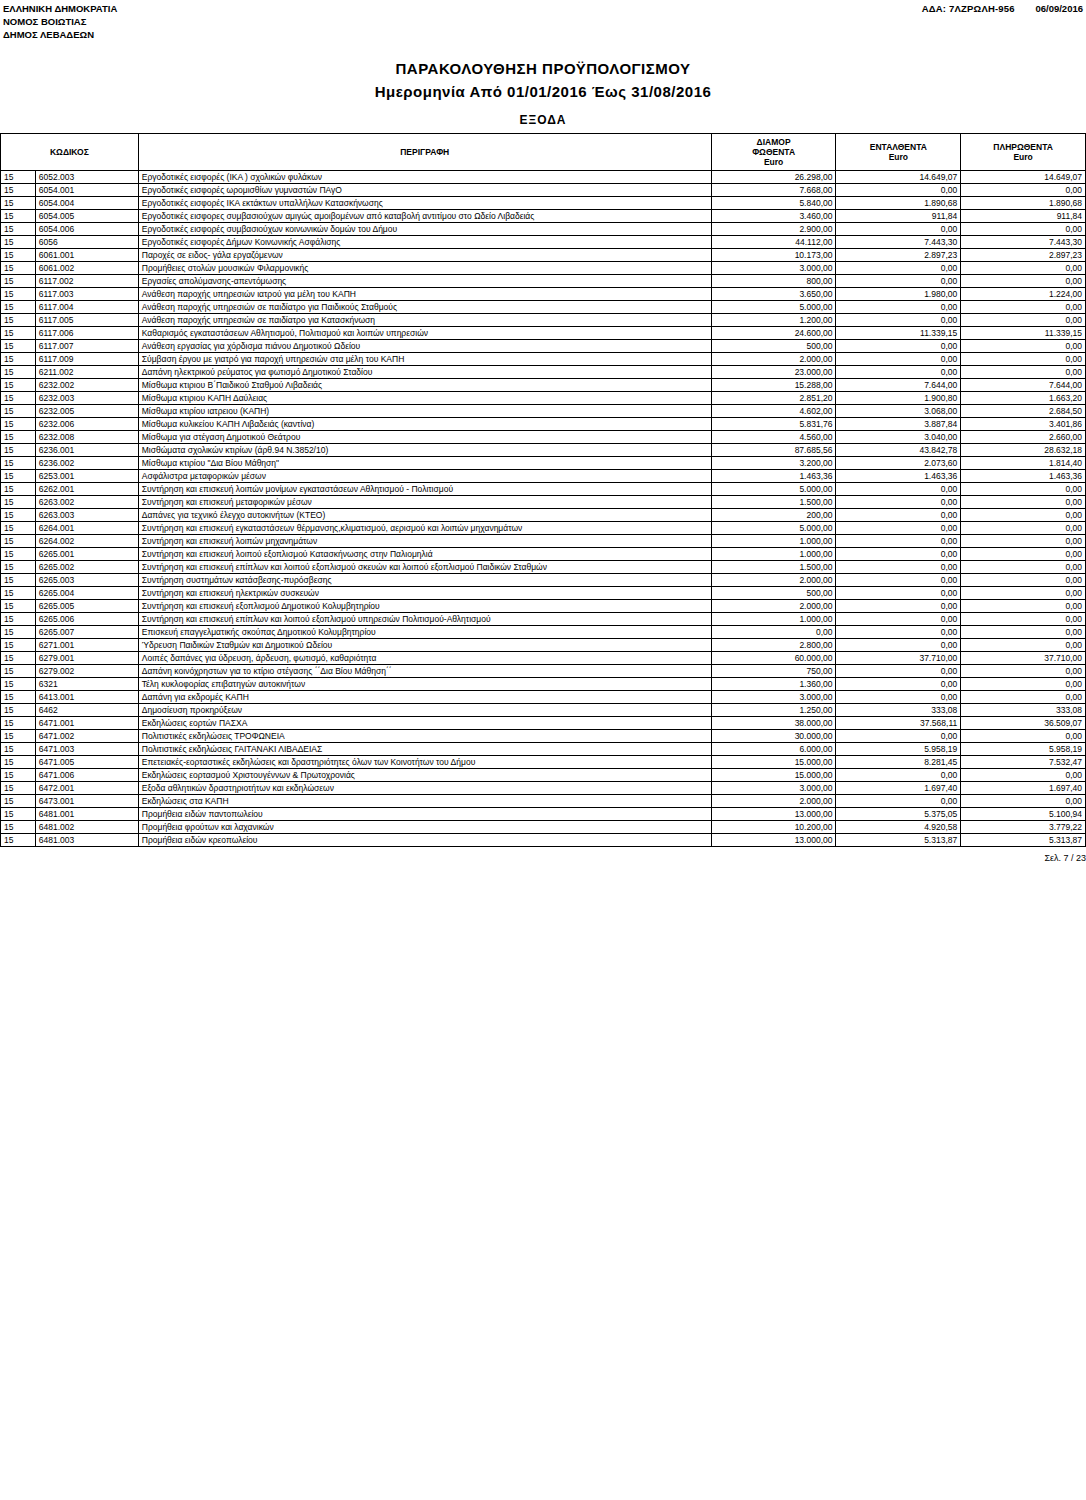| ΕΛΛΗΝΙΚΗ ΔΗΜΟΚΡΑΤΙΑ ΝΟΜΟΣ ΒΟΙΩΤΙΑΣ ΔΗΜΟΣ ΛΕΒΑΔΕΩΝ | ΑΔΑ: 7ΛΖΡΩΛΗ-956 06/09/2016 |
ΠΑΡΑΚΟΛΟΥΘΗΣΗ ΠΡΟΫΠΟΛΟΓΙΣΜΟΥ
Ημερομηνία Από 01/01/2016 Έως 31/08/2016
ΕΞΟΔΑ
| ΚΩΔΙΚΟΣ | ΠΕΡΙΓΡΑΦΗ | ΔΙΑΜΟΡ ΦΩΘΕΝΤΑ Euro | ΕΝΤΑΛΘΕΝΤΑ Euro | ΠΛΗΡΩΘΕΝΤΑ Euro |
| --- | --- | --- | --- | --- |
| 15 | 6052.003 | Εργοδοτικές εισφορές (ΙΚΑ ) σχολικών φυλάκων | 26.298,00 | 14.649,07 | 14.649,07 |
| 15 | 6054.001 | Εργοδοτικές εισφορές ωρομισθίων γυμναστών ΠΑγΟ | 7.668,00 | 0,00 | 0,00 |
| 15 | 6054.004 | Εργοδοτικές εισφορές ΙΚΑ εκτάκτων υπαλλήλων Κατασκήνωσης | 5.840,00 | 1.890,68 | 1.890,68 |
| 15 | 6054.005 | Εργοδοτικές εισφορες συμβασιούχων αμιγώς αμοιβομένων από καταβολή αντιτίμου στο Ωδείο Λιβαδειάς | 3.460,00 | 911,84 | 911,84 |
| 15 | 6054.006 | Εργοδοτικές εισφορές συμβασιούχων κοινωνικών δομών του Δήμου | 2.900,00 | 0,00 | 0,00 |
| 15 | 6056 | Εργοδοτικές εισφορές Δήμων Κοινωνικής Ασφάλισης | 44.112,00 | 7.443,30 | 7.443,30 |
| 15 | 6061.001 | Παροχές σε ειδος- γάλα εργαζόμενων | 10.173,00 | 2.897,23 | 2.897,23 |
| 15 | 6061.002 | Προμήθειες στολών μουσικών Φιλαρμονικής | 3.000,00 | 0,00 | 0,00 |
| 15 | 6117.002 | Εργασίες απολύμανσης-απεντόμωσης | 800,00 | 0,00 | 0,00 |
| 15 | 6117.003 | Ανάθεση παροχής υπηρεσιών ιατρού για μέλη του ΚΑΠΗ | 3.650,00 | 1.980,00 | 1.224,00 |
| 15 | 6117.004 | Ανάθεση παροχής υπηρεσιών σε παιδίατρο για Παιδικούς Σταθμούς | 5.000,00 | 0,00 | 0,00 |
| 15 | 6117.005 | Ανάθεση παροχής υπηρεσιών σε παιδίατρο για Κατασκήνωση | 1.200,00 | 0,00 | 0,00 |
| 15 | 6117.006 | Καθαρισμός εγκαταστάσεων Αθλητισμού, Πολιτισμού και λοιπών υπηρεσιών | 24.600,00 | 11.339,15 | 11.339,15 |
| 15 | 6117.007 | Ανάθεση εργασίας για χόρδισμα πιάνου Δημοτικού Ωδείου | 500,00 | 0,00 | 0,00 |
| 15 | 6117.009 | Σύμβαση έργου με γιατρό για παροχή υπηρεσιών στα μέλη του ΚΑΠΗ | 2.000,00 | 0,00 | 0,00 |
| 15 | 6211.002 | Δαπάνη ηλεκτρικού ρεύματος για φωτισμό Δημοτικού Σταδίου | 23.000,00 | 0,00 | 0,00 |
| 15 | 6232.002 | Μίσθωμα κτιριου Β΄Παιδικού Σταθμού Λιβαδειάς | 15.288,00 | 7.644,00 | 7.644,00 |
| 15 | 6232.003 | Μίσθωμα κτιριου ΚΑΠΗ Δαύλειας | 2.851,20 | 1.900,80 | 1.663,20 |
| 15 | 6232.005 | Μίσθωμα κτιρίου ιατρειου (ΚΑΠΗ) | 4.602,00 | 3.068,00 | 2.684,50 |
| 15 | 6232.006 | Μίσθωμα κυλικείου ΚΑΠΗ Λιβαδειάς (καντίνα) | 5.831,76 | 3.887,84 | 3.401,86 |
| 15 | 6232.008 | Μίσθωμα για στέγαση Δημοτικού Θεάτρου | 4.560,00 | 3.040,00 | 2.660,00 |
| 15 | 6236.001 | Μισθώματα σχολικών κτιρίων (άρθ.94 Ν.3852/10) | 87.685,56 | 43.842,78 | 28.632,18 |
| 15 | 6236.002 | Μίσθωμα κτιρίου "Δια Βίου Μάθηση" | 3.200,00 | 2.073,60 | 1.814,40 |
| 15 | 6253.001 | Ασφάλιστρα μεταφορικών μέσων | 1.463,36 | 1.463,36 | 1.463,36 |
| 15 | 6262.001 | Συντήρηση και επισκευή λοιπών μονίμων εγκαταστάσεων Αθλητισμού - Πολιτισμού | 5.000,00 | 0,00 | 0,00 |
| 15 | 6263.002 | Συντήρηση και επισκευή μεταφορικών μέσων | 1.500,00 | 0,00 | 0,00 |
| 15 | 6263.003 | Δαπάνες για τεχνικό έλεγχο αυτοκινήτων (ΚΤΕΟ) | 200,00 | 0,00 | 0,00 |
| 15 | 6264.001 | Συντήρηση και επισκευή εγκαταστάσεων θέρμανσης,κλιματισμού, αερισμού και λοιπών μηχανημάτων | 5.000,00 | 0,00 | 0,00 |
| 15 | 6264.002 | Συντήρηση και επισκευή λοιπών μηχανημάτων | 1.000,00 | 0,00 | 0,00 |
| 15 | 6265.001 | Συντήρηση και επισκευή λοιπού εξοπλισμού Κατασκήνωσης στην Παλιομηλιά | 1.000,00 | 0,00 | 0,00 |
| 15 | 6265.002 | Συντήρηση και επισκευή επίπλων και λοιπού εξοπλισμού σκευών και λοιπού εξοπλισμού Παιδικών Σταθμών | 1.500,00 | 0,00 | 0,00 |
| 15 | 6265.003 | Συντήρηση συστημάτων κατάσβεσης-πυρόσβεσης | 2.000,00 | 0,00 | 0,00 |
| 15 | 6265.004 | Συντήρηση και επισκευή ηλεκτρικών συσκευών | 500,00 | 0,00 | 0,00 |
| 15 | 6265.005 | Συντήρηση και επισκευή εξοπλισμού Δημοτικού Κολυμβητηρίου | 2.000,00 | 0,00 | 0,00 |
| 15 | 6265.006 | Συντήρηση και επισκευή επίπλων και λοιπού εξοπλισμού υπηρεσιών Πολιτισμού-Αθλητισμού | 1.000,00 | 0,00 | 0,00 |
| 15 | 6265.007 | Επισκευή επαγγελματικής σκούπας Δημοτικού Κολυμβητηρίου | 0,00 | 0,00 | 0,00 |
| 15 | 6271.001 | Ύδρευση Παιδικών Σταθμών και Δημοτικού Ωδείου | 2.800,00 | 0,00 | 0,00 |
| 15 | 6279.001 | Λοιπές δαπάνες για ύδρευση, άρδευση, φωτισμό, καθαριότητα | 60.000,00 | 37.710,00 | 37.710,00 |
| 15 | 6279.002 | Δαπάνη κοινόχρηστων για το κτίριο στέγασης ΄΄Δια Βίου Μάθηση΄΄ | 750,00 | 0,00 | 0,00 |
| 15 | 6321 | Τέλη κυκλοφορίας επιβατηγών αυτοκινήτων | 1.360,00 | 0,00 | 0,00 |
| 15 | 6413.001 | Δαπάνη για εκδρομές ΚΑΠΗ | 3.000,00 | 0,00 | 0,00 |
| 15 | 6462 | Δημοσίευση προκηρύξεων | 1.250,00 | 333,08 | 333,08 |
| 15 | 6471.001 | Εκδηλώσεις εορτών ΠΑΣΧΑ | 38.000,00 | 37.568,11 | 36.509,07 |
| 15 | 6471.002 | Πολιτιστικές εκδηλώσεις ΤΡΟΦΩΝΕΙΑ | 30.000,00 | 0,00 | 0,00 |
| 15 | 6471.003 | Πολιτιστικές εκδηλώσεις ΓΑΙΤΑΝΑΚΙ ΛΙΒΑΔΕΙΑΣ | 6.000,00 | 5.958,19 | 5.958,19 |
| 15 | 6471.005 | Επετειακές-εορταστικές εκδηλώσεις και δραστηριότητες όλων των Κοινοτήτων του Δήμου | 15.000,00 | 8.281,45 | 7.532,47 |
| 15 | 6471.006 | Εκδηλώσεις εορτασμού Χριστουγέννων & Πρωτοχρονιάς | 15.000,00 | 0,00 | 0,00 |
| 15 | 6472.001 | Εξοδα αθλητικών δραστηριοτήτων και εκδηλώσεων | 3.000,00 | 1.697,40 | 1.697,40 |
| 15 | 6473.001 | Εκδηλώσεις στα ΚΑΠΗ | 2.000,00 | 0,00 | 0,00 |
| 15 | 6481.001 | Προμήθεια ειδών παντοπωλείου | 13.000,00 | 5.375,05 | 5.100,94 |
| 15 | 6481.002 | Προμήθεια φρούτων και λαχανικών | 10.200,00 | 4.920,58 | 3.779,22 |
| 15 | 6481.003 | Προμήθεια ειδών κρεοπωλείου | 13.000,00 | 5.313,87 | 5.313,87 |
Σελ. 7 / 23